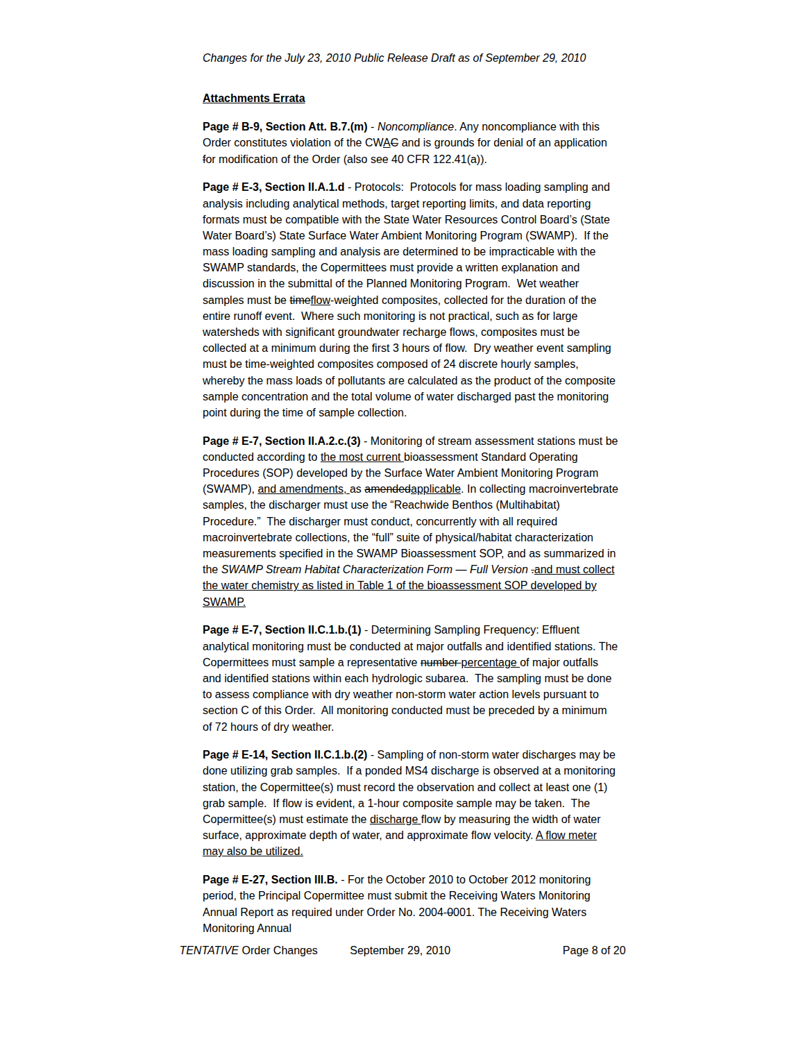Changes for the July 23, 2010 Public Release Draft as of September 29, 2010
Attachments Errata
Page # B-9, Section Att. B.7.(m) - Noncompliance. Any noncompliance with this Order constitutes violation of the CWAC and is grounds for denial of an application for modification of the Order (also see 40 CFR 122.41(a)).
Page # E-3, Section II.A.1.d - Protocols: Protocols for mass loading sampling and analysis including analytical methods, target reporting limits, and data reporting formats must be compatible with the State Water Resources Control Board’s (State Water Board’s) State Surface Water Ambient Monitoring Program (SWAMP). If the mass loading sampling and analysis are determined to be impracticable with the SWAMP standards, the Copermittees must provide a written explanation and discussion in the submittal of the Planned Monitoring Program. Wet weather samples must be timeflow-weighted composites, collected for the duration of the entire runoff event. Where such monitoring is not practical, such as for large watersheds with significant groundwater recharge flows, composites must be collected at a minimum during the first 3 hours of flow. Dry weather event sampling must be time-weighted composites composed of 24 discrete hourly samples, whereby the mass loads of pollutants are calculated as the product of the composite sample concentration and the total volume of water discharged past the monitoring point during the time of sample collection.
Page # E-7, Section II.A.2.c.(3) - Monitoring of stream assessment stations must be conducted according to the most current bioassessment Standard Operating Procedures (SOP) developed by the Surface Water Ambient Monitoring Program (SWAMP), and amendments, as amendedapplicable. In collecting macroinvertebrate samples, the discharger must use the “Reachwide Benthos (Multihabitat) Procedure.” The discharger must conduct, concurrently with all required macroinvertebrate collections, the “full” suite of physical/habitat characterization measurements specified in the SWAMP Bioassessment SOP, and as summarized in the SWAMP Stream Habitat Characterization Form — Full Version .and must collect the water chemistry as listed in Table 1 of the bioassessment SOP developed by SWAMP.
Page # E-7, Section II.C.1.b.(1) - Determining Sampling Frequency: Effluent analytical monitoring must be conducted at major outfalls and identified stations. The Copermittees must sample a representative number percentage of major outfalls and identified stations within each hydrologic subarea. The sampling must be done to assess compliance with dry weather non-storm water action levels pursuant to section C of this Order. All monitoring conducted must be preceded by a minimum of 72 hours of dry weather.
Page # E-14, Section II.C.1.b.(2) - Sampling of non-storm water discharges may be done utilizing grab samples. If a ponded MS4 discharge is observed at a monitoring station, the Copermittee(s) must record the observation and collect at least one (1) grab sample. If flow is evident, a 1-hour composite sample may be taken. The Copermittee(s) must estimate the discharge flow by measuring the width of water surface, approximate depth of water, and approximate flow velocity. A flow meter may also be utilized.
Page # E-27, Section III.B. - For the October 2010 to October 2012 monitoring period, the Principal Copermittee must submit the Receiving Waters Monitoring Annual Report as required under Order No. 2004-0001. The Receiving Waters Monitoring Annual
TENTATIVE Order Changes
September 29, 2010
Page 8 of 20